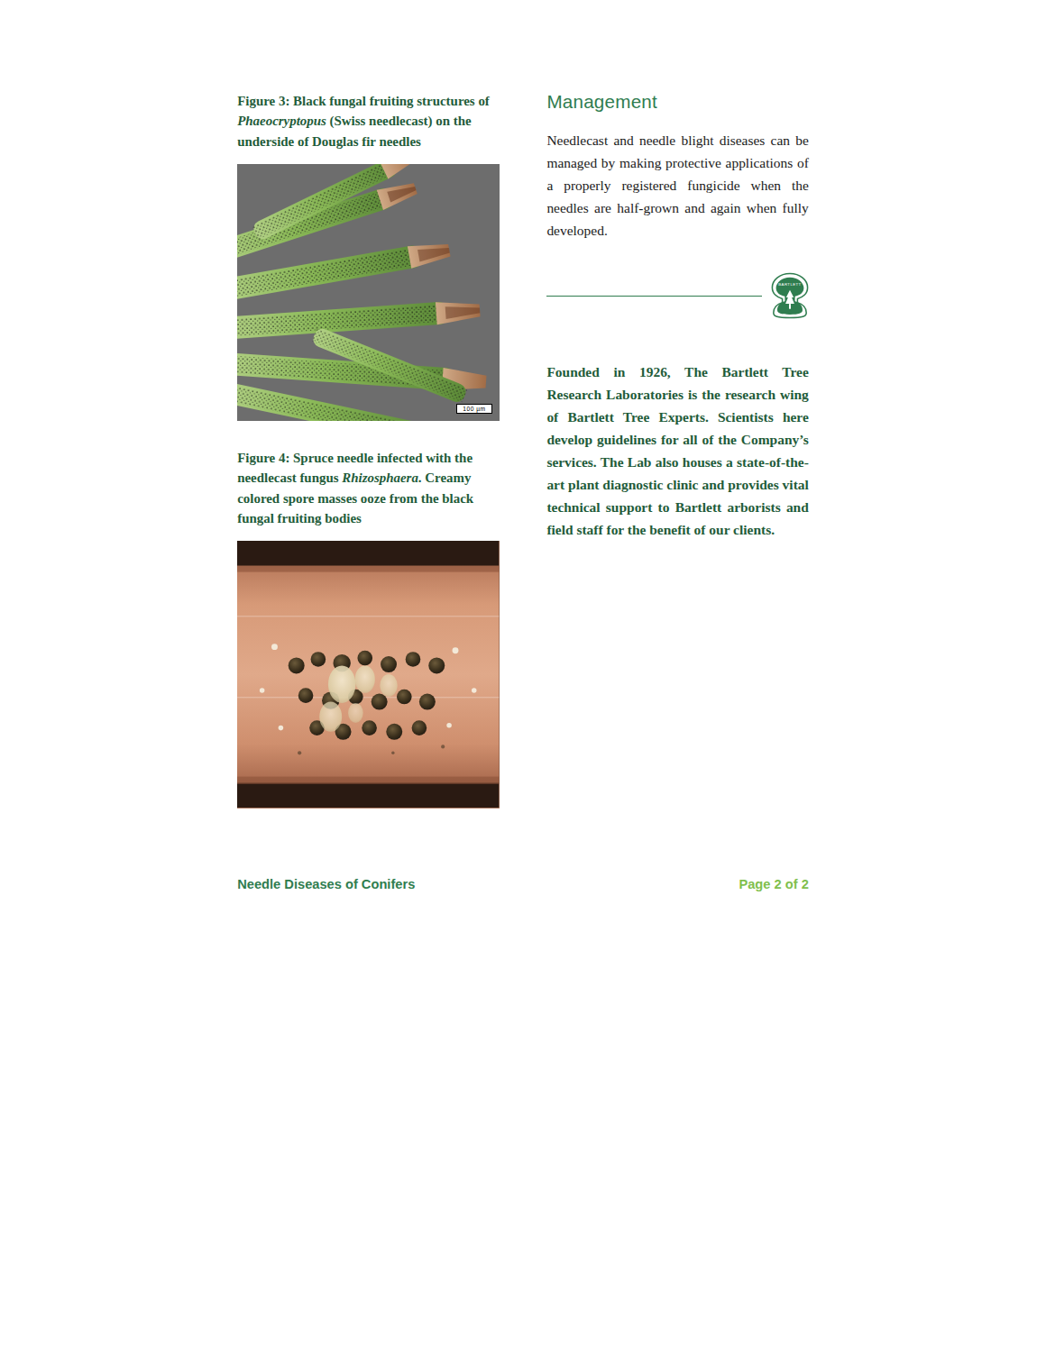Figure 3: Black fungal fruiting structures of Phaeocryptopus (Swiss needlecast) on the underside of Douglas fir needles
100 µm
Figure 4: Spruce needle infected with the needlecast fungus Rhizosphaera. Creamy colored spore masses ooze from the black fungal fruiting bodies
Management
Needlecast and needle blight diseases can be managed by making protective applications of a properly registered fungicide when the needles are half-grown and again when fully developed.
BARTLETT
Founded in 1926, The Bartlett Tree Research Laboratories is the research wing of Bartlett Tree Experts. Scientists here develop guidelines for all of the Company’s services. The Lab also houses a state-of-the-art plant diagnostic clinic and provides vital technical support to Bartlett arborists and field staff for the benefit of our clients.
Needle Diseases of Conifers Page 2 of 2